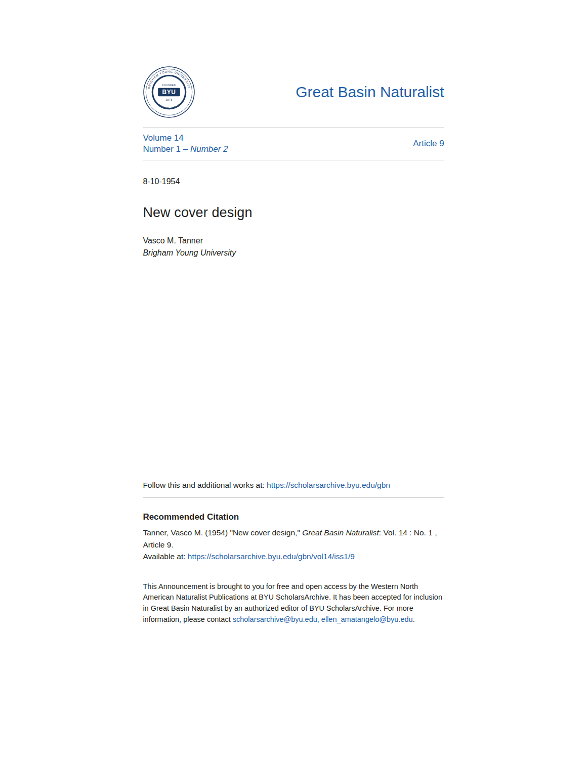BYU FOUNDED 1875 BRIGHAM YOUNG UNIVERSITY PROVO, UTAH
Great Basin Naturalist
Volume 14
Number 1 – Number 2
Article 9
8-10-1954
New cover design
Vasco M. Tanner Brigham Young University
Follow this and additional works at: https://scholarsarchive.byu.edu/gbn
Recommended Citation
Tanner, Vasco M. (1954) "New cover design," Great Basin Naturalist: Vol. 14 : No. 1 , Article 9.
Available at: https://scholarsarchive.byu.edu/gbn/vol14/iss1/9
This Announcement is brought to you for free and open access by the Western North American Naturalist Publications at BYU ScholarsArchive. It has been accepted for inclusion in Great Basin Naturalist by an authorized editor of BYU ScholarsArchive. For more information, please contact scholarsarchive@byu.edu, ellen_amatangelo@byu.edu.